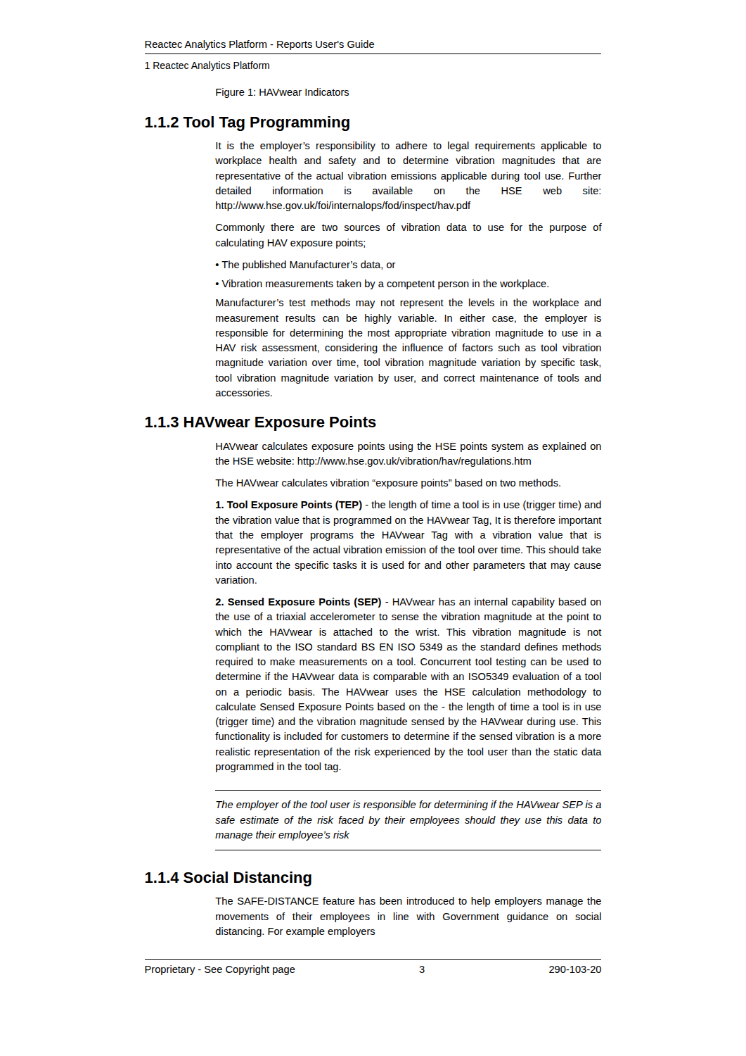Reactec Analytics Platform - Reports User's Guide
1 Reactec Analytics Platform
Figure 1: HAVwear Indicators
1.1.2 Tool Tag Programming
It is the employer’s responsibility to adhere to legal requirements applicable to workplace health and safety and to determine vibration magnitudes that are representative of the actual vibration emissions applicable during tool use. Further detailed information is available on the HSE web site: http://www.hse.gov.uk/foi/internalops/fod/inspect/hav.pdf
Commonly there are two sources of vibration data to use for the purpose of calculating HAV exposure points;
• The published Manufacturer’s data, or
• Vibration measurements taken by a competent person in the workplace.
Manufacturer’s test methods may not represent the levels in the workplace and measurement results can be highly variable. In either case, the employer is responsible for determining the most appropriate vibration magnitude to use in a HAV risk assessment, considering the influence of factors such as tool vibration magnitude variation over time, tool vibration magnitude variation by specific task, tool vibration magnitude variation by user, and correct maintenance of tools and accessories.
1.1.3 HAVwear Exposure Points
HAVwear calculates exposure points using the HSE points system as explained on the HSE website: http://www.hse.gov.uk/vibration/hav/regulations.htm
The HAVwear calculates vibration “exposure points” based on two methods.
1. Tool Exposure Points (TEP) - the length of time a tool is in use (trigger time) and the vibration value that is programmed on the HAVwear Tag, It is therefore important that the employer programs the HAVwear Tag with a vibration value that is representative of the actual vibration emission of the tool over time. This should take into account the specific tasks it is used for and other parameters that may cause variation.
2. Sensed Exposure Points (SEP) - HAVwear has an internal capability based on the use of a triaxial accelerometer to sense the vibration magnitude at the point to which the HAVwear is attached to the wrist. This vibration magnitude is not compliant to the ISO standard BS EN ISO 5349 as the standard defines methods required to make measurements on a tool. Concurrent tool testing can be used to determine if the HAVwear data is comparable with an ISO5349 evaluation of a tool on a periodic basis. The HAVwear uses the HSE calculation methodology to calculate Sensed Exposure Points based on the - the length of time a tool is in use (trigger time) and the vibration magnitude sensed by the HAVwear during use. This functionality is included for customers to determine if the sensed vibration is a more realistic representation of the risk experienced by the tool user than the static data programmed in the tool tag.
The employer of the tool user is responsible for determining if the HAVwear SEP is a safe estimate of the risk faced by their employees should they use this data to manage their employee’s risk
1.1.4 Social Distancing
The SAFE-DISTANCE feature has been introduced to help employers manage the movements of their employees in line with Government guidance on social distancing. For example employers
Proprietary - See Copyright page
3
290-103-20